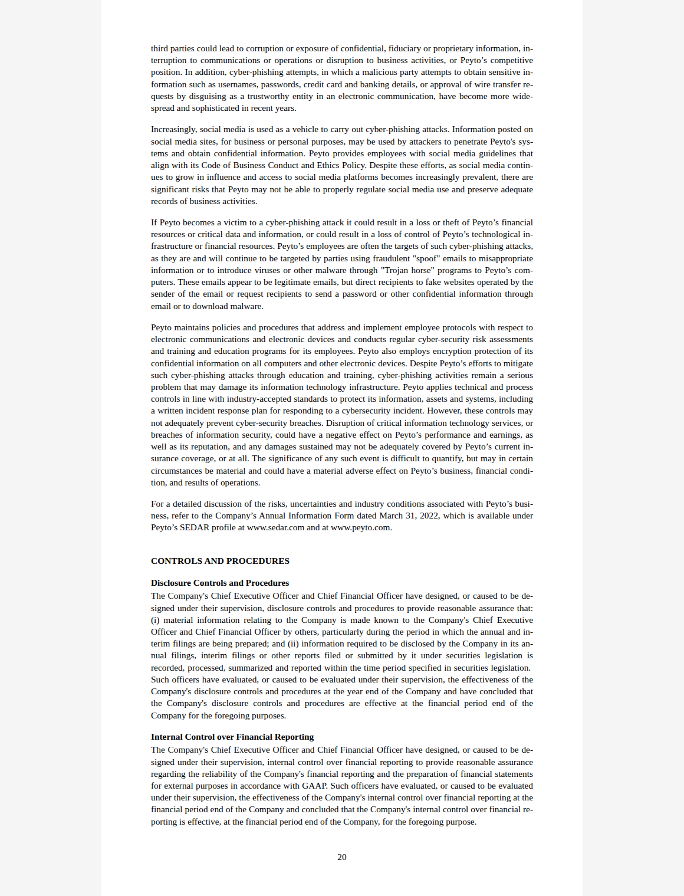third parties could lead to corruption or exposure of confidential, fiduciary or proprietary information, interruption to communications or operations or disruption to business activities, or Peyto’s competitive position. In addition, cyber-phishing attempts, in which a malicious party attempts to obtain sensitive information such as usernames, passwords, credit card and banking details, or approval of wire transfer requests by disguising as a trustworthy entity in an electronic communication, have become more widespread and sophisticated in recent years.
Increasingly, social media is used as a vehicle to carry out cyber-phishing attacks. Information posted on social media sites, for business or personal purposes, may be used by attackers to penetrate Peyto's systems and obtain confidential information. Peyto provides employees with social media guidelines that align with its Code of Business Conduct and Ethics Policy. Despite these efforts, as social media continues to grow in influence and access to social media platforms becomes increasingly prevalent, there are significant risks that Peyto may not be able to properly regulate social media use and preserve adequate records of business activities.
If Peyto becomes a victim to a cyber-phishing attack it could result in a loss or theft of Peyto’s financial resources or critical data and information, or could result in a loss of control of Peyto’s technological infrastructure or financial resources. Peyto’s employees are often the targets of such cyber-phishing attacks, as they are and will continue to be targeted by parties using fraudulent "spoof" emails to misappropriate information or to introduce viruses or other malware through "Trojan horse" programs to Peyto’s computers. These emails appear to be legitimate emails, but direct recipients to fake websites operated by the sender of the email or request recipients to send a password or other confidential information through email or to download malware.
Peyto maintains policies and procedures that address and implement employee protocols with respect to electronic communications and electronic devices and conducts regular cyber-security risk assessments and training and education programs for its employees. Peyto also employs encryption protection of its confidential information on all computers and other electronic devices. Despite Peyto’s efforts to mitigate such cyber-phishing attacks through education and training, cyber-phishing activities remain a serious problem that may damage its information technology infrastructure. Peyto applies technical and process controls in line with industry-accepted standards to protect its information, assets and systems, including a written incident response plan for responding to a cybersecurity incident. However, these controls may not adequately prevent cyber-security breaches. Disruption of critical information technology services, or breaches of information security, could have a negative effect on Peyto’s performance and earnings, as well as its reputation, and any damages sustained may not be adequately covered by Peyto’s current insurance coverage, or at all. The significance of any such event is difficult to quantify, but may in certain circumstances be material and could have a material adverse effect on Peyto’s business, financial condition, and results of operations.
For a detailed discussion of the risks, uncertainties and industry conditions associated with Peyto’s business, refer to the Company’s Annual Information Form dated March 31, 2022, which is available under Peyto’s SEDAR profile at www.sedar.com and at www.peyto.com.
Controls and Procedures
Disclosure Controls and Procedures
The Company's Chief Executive Officer and Chief Financial Officer have designed, or caused to be designed under their supervision, disclosure controls and procedures to provide reasonable assurance that: (i) material information relating to the Company is made known to the Company's Chief Executive Officer and Chief Financial Officer by others, particularly during the period in which the annual and interim filings are being prepared; and (ii) information required to be disclosed by the Company in its annual filings, interim filings or other reports filed or submitted by it under securities legislation is recorded, processed, summarized and reported within the time period specified in securities legislation. Such officers have evaluated, or caused to be evaluated under their supervision, the effectiveness of the Company's disclosure controls and procedures at the year end of the Company and have concluded that the Company's disclosure controls and procedures are effective at the financial period end of the Company for the foregoing purposes.
Internal Control over Financial Reporting
The Company's Chief Executive Officer and Chief Financial Officer have designed, or caused to be designed under their supervision, internal control over financial reporting to provide reasonable assurance regarding the reliability of the Company's financial reporting and the preparation of financial statements for external purposes in accordance with GAAP. Such officers have evaluated, or caused to be evaluated under their supervision, the effectiveness of the Company's internal control over financial reporting at the financial period end of the Company and concluded that the Company's internal control over financial reporting is effective, at the financial period end of the Company, for the foregoing purpose.
20